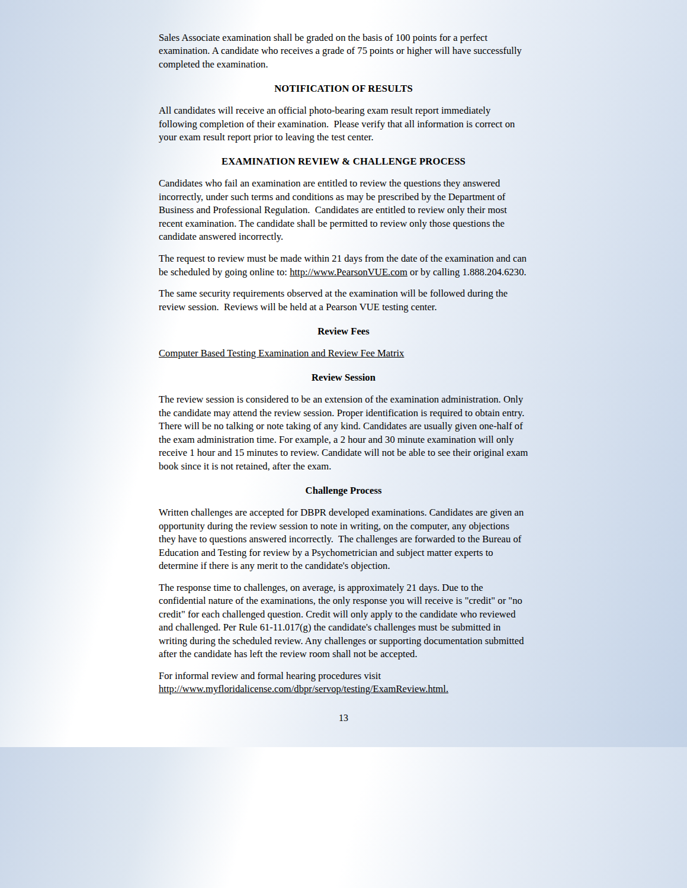Sales Associate examination shall be graded on the basis of 100 points for a perfect examination. A candidate who receives a grade of 75 points or higher will have successfully completed the examination.
NOTIFICATION OF RESULTS
All candidates will receive an official photo-bearing exam result report immediately following completion of their examination. Please verify that all information is correct on your exam result report prior to leaving the test center.
EXAMINATION REVIEW & CHALLENGE PROCESS
Candidates who fail an examination are entitled to review the questions they answered incorrectly, under such terms and conditions as may be prescribed by the Department of Business and Professional Regulation. Candidates are entitled to review only their most recent examination. The candidate shall be permitted to review only those questions the candidate answered incorrectly.
The request to review must be made within 21 days from the date of the examination and can be scheduled by going online to: http://www.PearsonVUE.com or by calling 1.888.204.6230.
The same security requirements observed at the examination will be followed during the review session. Reviews will be held at a Pearson VUE testing center.
Review Fees
Computer Based Testing Examination and Review Fee Matrix
Review Session
The review session is considered to be an extension of the examination administration. Only the candidate may attend the review session. Proper identification is required to obtain entry. There will be no talking or note taking of any kind. Candidates are usually given one-half of the exam administration time. For example, a 2 hour and 30 minute examination will only receive 1 hour and 15 minutes to review. Candidate will not be able to see their original exam book since it is not retained, after the exam.
Challenge Process
Written challenges are accepted for DBPR developed examinations. Candidates are given an opportunity during the review session to note in writing, on the computer, any objections they have to questions answered incorrectly. The challenges are forwarded to the Bureau of Education and Testing for review by a Psychometrician and subject matter experts to determine if there is any merit to the candidate's objection.
The response time to challenges, on average, is approximately 21 days. Due to the confidential nature of the examinations, the only response you will receive is "credit" or "no credit" for each challenged question. Credit will only apply to the candidate who reviewed and challenged. Per Rule 61-11.017(g) the candidate's challenges must be submitted in writing during the scheduled review. Any challenges or supporting documentation submitted after the candidate has left the review room shall not be accepted.
For informal review and formal hearing procedures visit
http://www.myfloridalicense.com/dbpr/servop/testing/ExamReview.html.
13